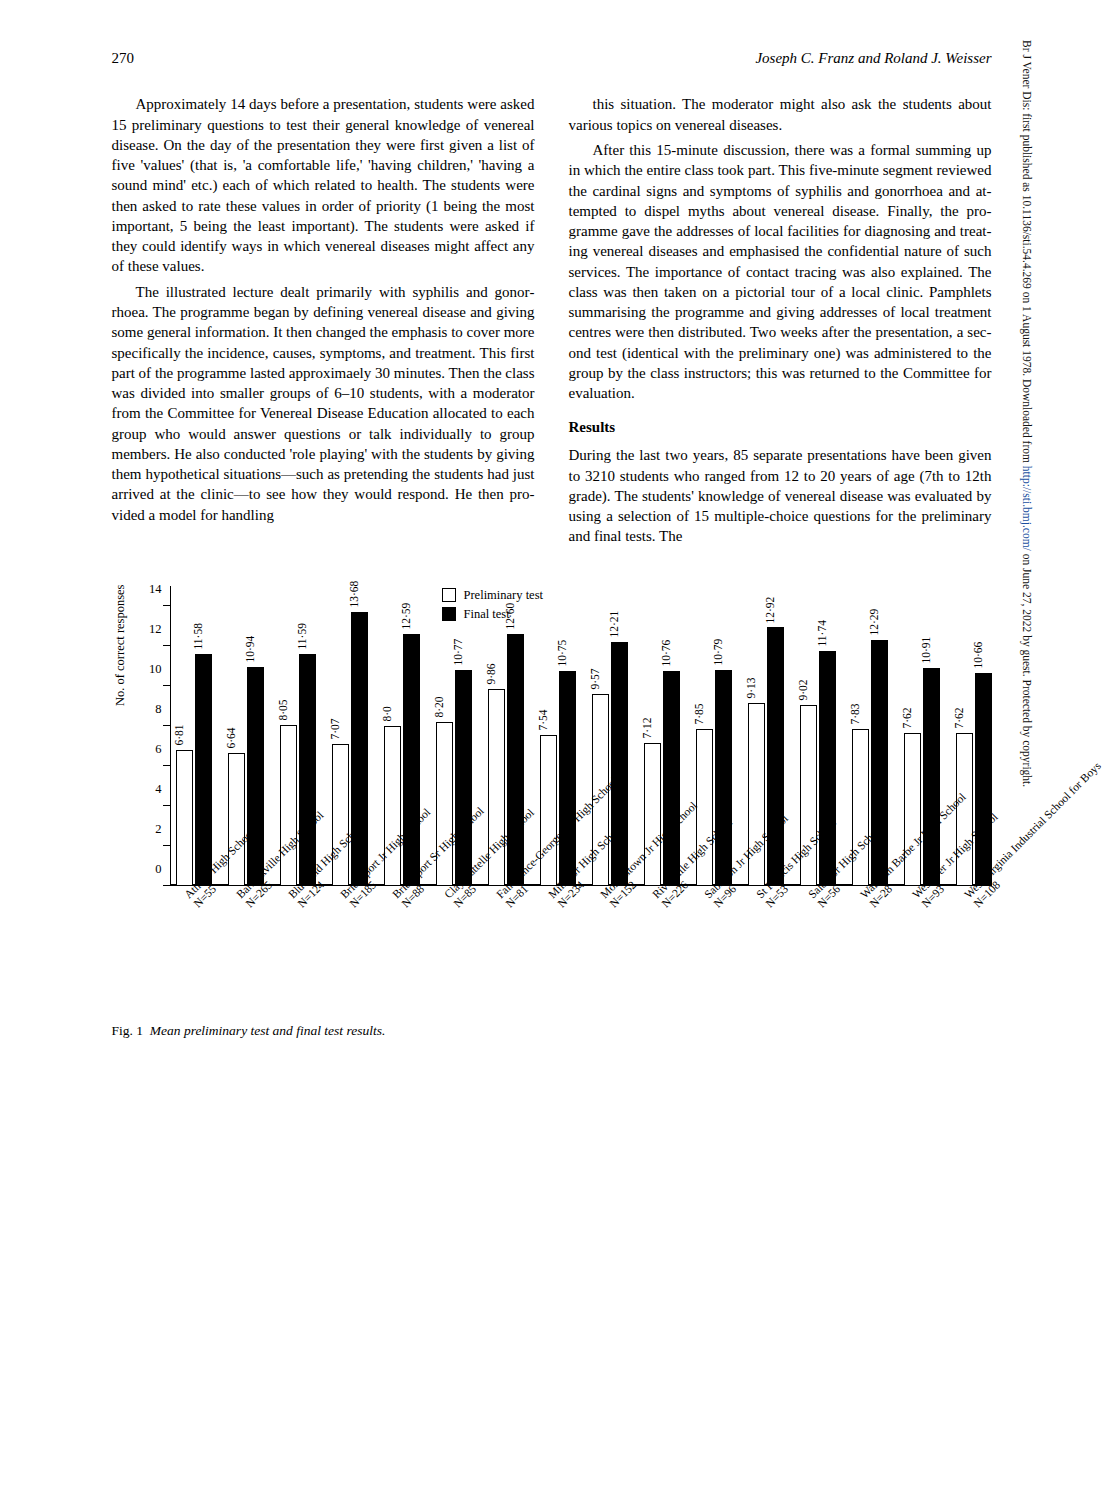270 Joseph C. Franz and Roland J. Weisser
Approximately 14 days before a presentation, students were asked 15 preliminary questions to test their general knowledge of venereal disease. On the day of the presentation they were first given a list of five 'values' (that is, 'a comfortable life,' 'having children,' 'having a sound mind' etc.) each of which related to health. The students were then asked to rate these values in order of priority (1 being the most important, 5 being the least important). The students were asked if they could identify ways in which venereal diseases might affect any of these values.
The illustrated lecture dealt primarily with syphilis and gonorrhoea. The programme began by defining venereal disease and giving some general information. It then changed the emphasis to cover more specifically the incidence, causes, symptoms, and treatment. This first part of the programme lasted approximaely 30 minutes. Then the class was divided into smaller groups of 6–10 students, with a moderator from the Committee for Venereal Disease Education allocated to each group who would answer questions or talk individually to group members. He also conducted 'role playing' with the students by giving them hypothetical situations—such as pretending the students had just arrived at the clinic—to see how they would respond. He then provided a model for handling
this situation. The moderator might also ask the students about various topics on venereal diseases.
After this 15-minute discussion, there was a formal summing up in which the entire class took part. This five-minute segment reviewed the cardinal signs and symptoms of syphilis and gonorrhoea and attempted to dispel myths about venereal disease. Finally, the programme gave the addresses of local facilities for diagnosing and treating venereal diseases and emphasised the confidential nature of such services. The importance of contact tracing was also explained. The class was then taken on a pictorial tour of a local clinic. Pamphlets summarising the programme and giving addresses of local treatment centres were then distributed. Two weeks after the presentation, a second test (identical with the preliminary one) was administered to the group by the class instructors; this was returned to the Committee for evaluation.
Results
During the last two years, 85 separate presentations have been given to 3210 students who ranged from 12 to 20 years of age (7th to 12th grade). The students' knowledge of venereal disease was evaluated by using a selection of 15 multiple-choice questions for the preliminary and final tests. The
Preliminary test
Final test
No. of correct responses
0
2
4
6
8
10
12
14
6·81
11·58
6·64
10·94
8·05
11·59
7·07
13·68
8·0
12·59
8·20
10·77
9·86
12·60
7·54
10·75
9·57
12·21
7·12
10·76
7·85
10·79
9·13
12·92
9·02
11·74
7·83
12·29
7·62
10·91
7·62
10·66
Athens High SchoolN=55
Barrackville High SchoolN=265
Bluefield High SchoolN=124
Bridgeport Jr High SchoolN=185
Bridgeport Sr High SchoolN=88
Clay Battelle High SchoolN=85
Fairchance-Georges Sr High SchoolN=81
Miller Jr High SchoolN=234
Morgantown Jr High SchoolN=152
Rivesville High SchoolN=226
Sabraton Jr High SchoolN=96
St Francis High SchoolN=53
Salem Jr High SchoolN=56
Waitman Barbe Jr High SchoolN=28
Westover Jr High SchoolN=93
West Virginia Industrial School for BoysN=108
Fig. 1 Mean preliminary test and final test results.
Br J Vener Dis: first published as 10.1136/sti.54.4.269 on 1 August 1978. Downloaded from http://sti.bmj.com/ on June 27, 2022 by guest. Protected by copyright.